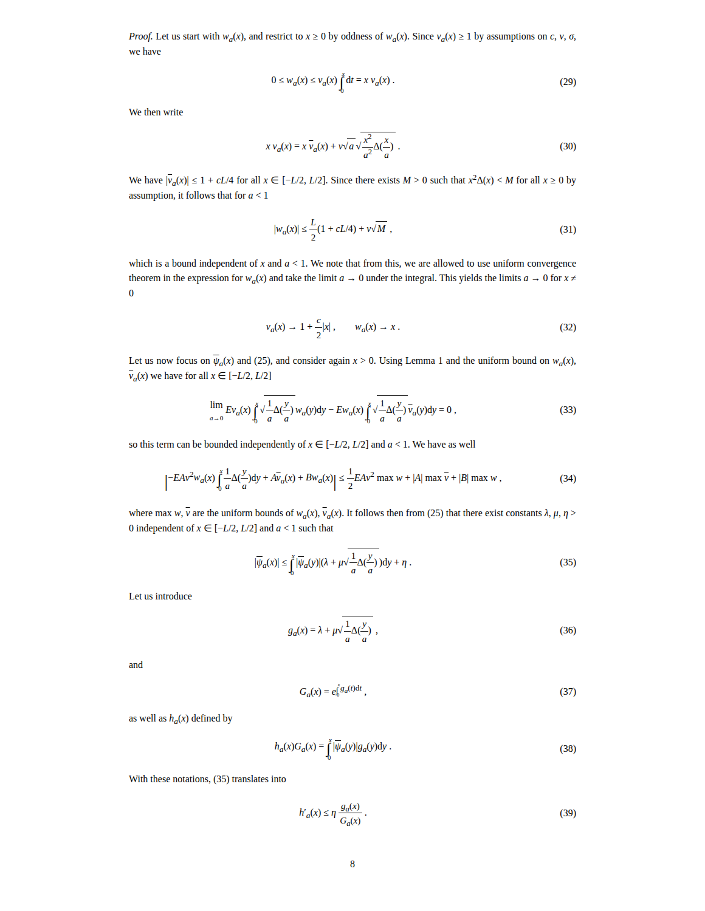Proof. Let us start with wa(x), and restrict to x ≥ 0 by oddness of wa(x). Since va(x) ≥ 1 by assumptions on c, ν, σ, we have
0 ≤ wa(x) ≤ va(x) ∫0x dt = x va(x) .
(29)
We then write
x va(x) = x va(x) + ν√a√x2 a2 Δ(xa) .
(30)
We have |va(x)| ≤ 1 + cL/4 for all x ∈ [−L/2, L/2]. Since there exists M > 0 such that x2Δ(x) < M for all x ≥ 0 by assumption, it follows that for a < 1
|wa(x)| ≤ L 2(1 + cL/4) + ν√M ,
(31)
which is a bound independent of x and a < 1. We note that from this, we are allowed to use uniform convergence theorem in the expression for wa(x) and take the limit a → 0 under the integral. This yields the limits a → 0 for x ≠ 0
va(x) → 1 + c 2|x| , wa(x) → x .
(32)
Let us now focus on ψa(x) and (25), and consider again x > 0. Using Lemma 1 and the uniform bound on wa(x), va(x) we have for all x ∈ [−L/2, L/2]
lim a→0 Eva(x) ∫0x √1 a Δ(ya) wa(y)dy − Ewa(x) ∫0x √1 a Δ(ya) va(y)dy = 0 ,
(33)
so this term can be bounded independently of x ∈ [−L/2, L/2] and a < 1. We have as well
|−EAν2wa(x) ∫0x 1 a Δ(ya)dy + Ava(x) + Bwa(x)| ≤ 12 EAν2 max w + |A| max v + |B| max w ,
(34)
where max w, v are the uniform bounds of wa(x), va(x). It follows then from (25) that there exist constants λ, μ, η > 0 independent of x ∈ [−L/2, L/2] and a < 1 such that
|ψa(x)| ≤ ∫0x |ψa(y)|(λ + μ√1 a Δ(ya))dy + η .
(35)
Let us introduce
ga(x) = λ + μ√1 a Δ(ya) ,
(36)
and
Ga(x) = e∫0x ga(t)dt ,
(37)
as well as ha(x) defined by
ha(x)Ga(x) = ∫0x |ψa(y)|ga(y)dy .
(38)
With these notations, (35) translates into
h′a(x) ≤ η ga(x) Ga(x) .
(39)
8